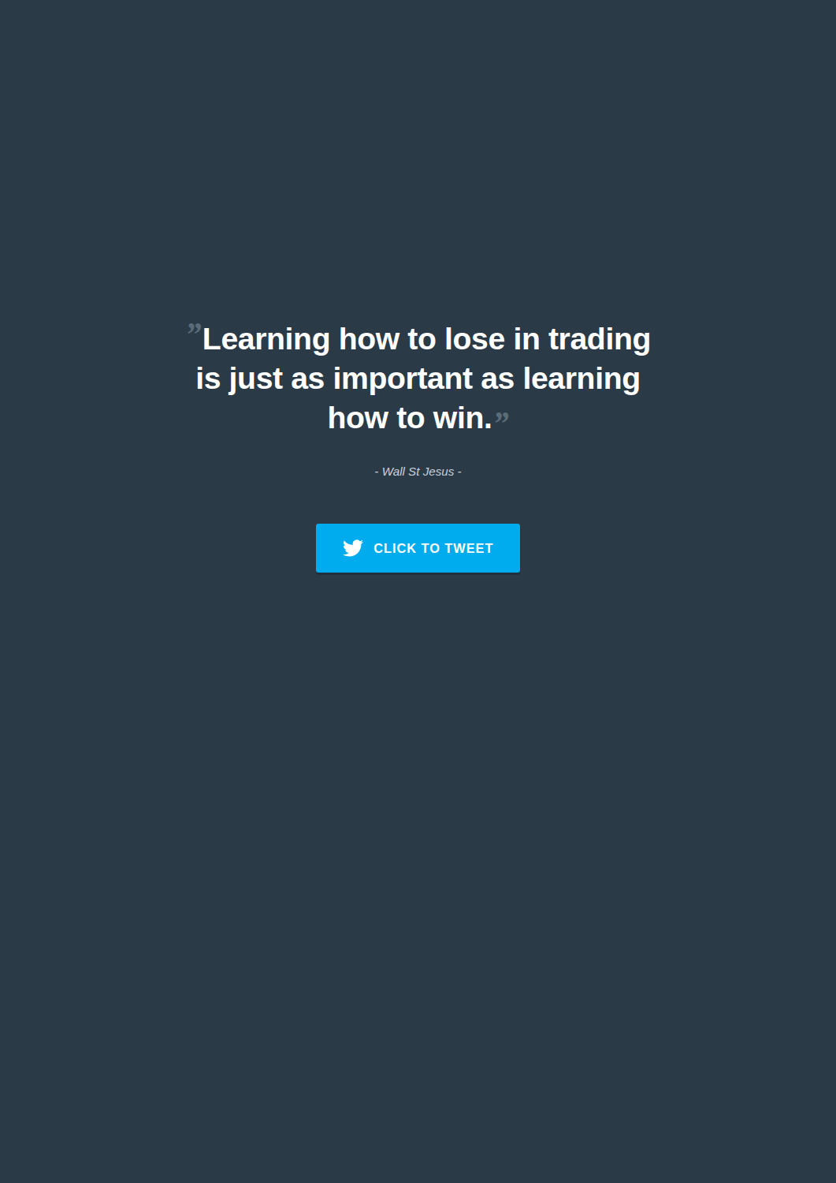”Learning how to lose in trading is just as important as learning how to win.”
- Wall St Jesus -
Click to Tweet